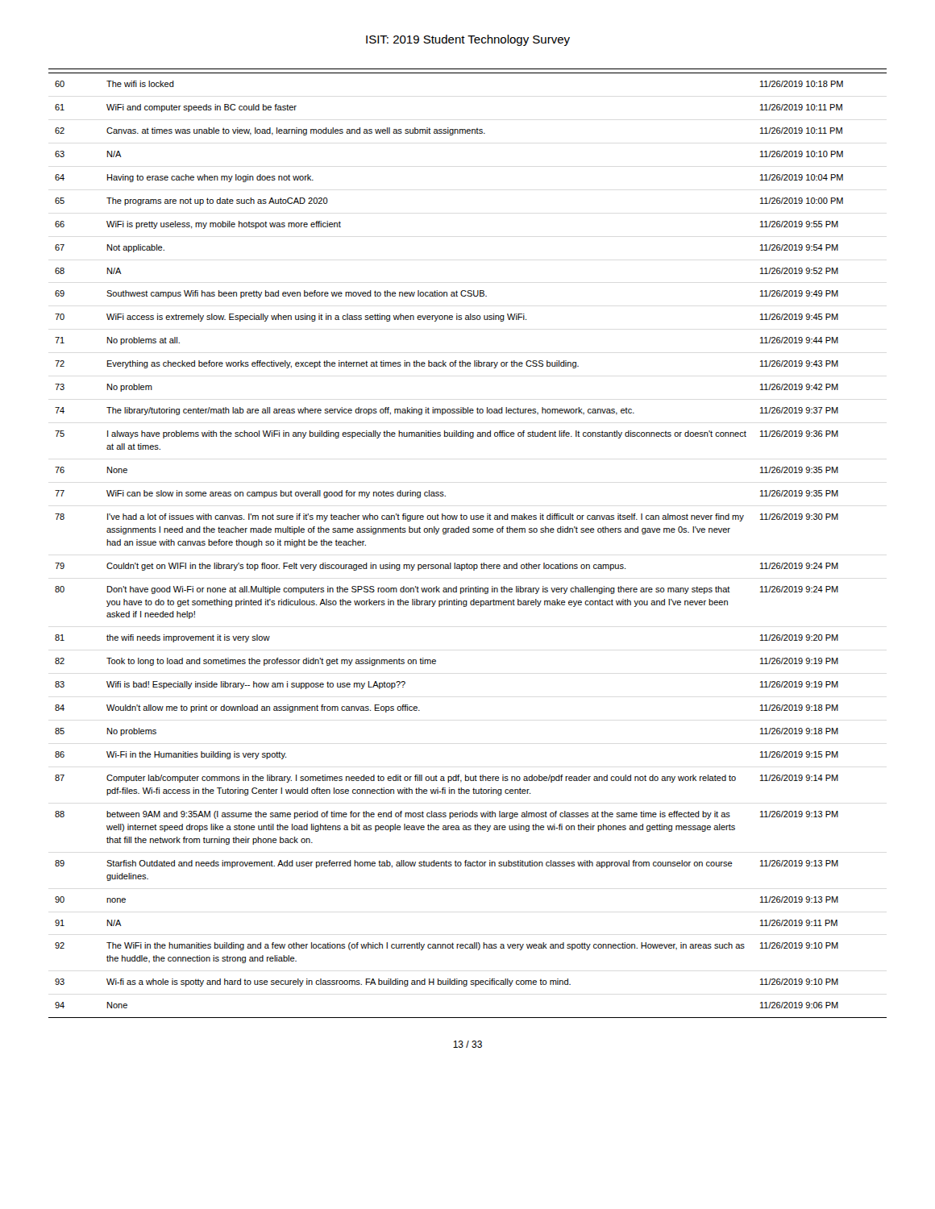ISIT: 2019 Student Technology Survey
| 60 | The wifi is locked | 11/26/2019 10:18 PM |
| 61 | WiFi and computer speeds in BC could be faster | 11/26/2019 10:11 PM |
| 62 | Canvas. at times was unable to view, load, learning modules and as well as submit assignments. | 11/26/2019 10:11 PM |
| 63 | N/A | 11/26/2019 10:10 PM |
| 64 | Having to erase cache when my login does not work. | 11/26/2019 10:04 PM |
| 65 | The programs are not up to date such as AutoCAD 2020 | 11/26/2019 10:00 PM |
| 66 | WiFi is pretty useless, my mobile hotspot was more efficient | 11/26/2019 9:55 PM |
| 67 | Not applicable. | 11/26/2019 9:54 PM |
| 68 | N/A | 11/26/2019 9:52 PM |
| 69 | Southwest campus Wifi has been pretty bad even before we moved to the new location at CSUB. | 11/26/2019 9:49 PM |
| 70 | WiFi access is extremely slow. Especially when using it in a class setting when everyone is also using WiFi. | 11/26/2019 9:45 PM |
| 71 | No problems at all. | 11/26/2019 9:44 PM |
| 72 | Everything as checked before works effectively, except the internet at times in the back of the library or the CSS building. | 11/26/2019 9:43 PM |
| 73 | No problem | 11/26/2019 9:42 PM |
| 74 | The library/tutoring center/math lab are all areas where service drops off, making it impossible to load lectures, homework, canvas, etc. | 11/26/2019 9:37 PM |
| 75 | I always have problems with the school WiFi in any building especially the humanities building and office of student life. It constantly disconnects or doesn't connect at all at times. | 11/26/2019 9:36 PM |
| 76 | None | 11/26/2019 9:35 PM |
| 77 | WiFi can be slow in some areas on campus but overall good for my notes during class. | 11/26/2019 9:35 PM |
| 78 | I've had a lot of issues with canvas. I'm not sure if it's my teacher who can't figure out how to use it and makes it difficult or canvas itself. I can almost never find my assignments I need and the teacher made multiple of the same assignments but only graded some of them so she didn't see others and gave me 0s. I've never had an issue with canvas before though so it might be the teacher. | 11/26/2019 9:30 PM |
| 79 | Couldn't get on WIFI in the library's top floor. Felt very discouraged in using my personal laptop there and other locations on campus. | 11/26/2019 9:24 PM |
| 80 | Don't have good Wi-Fi or none at all.Multiple computers in the SPSS room don't work and printing in the library is very challenging there are so many steps that you have to do to get something printed it's ridiculous. Also the workers in the library printing department barely make eye contact with you and I've never been asked if I needed help! | 11/26/2019 9:24 PM |
| 81 | the wifi needs improvement it is very slow | 11/26/2019 9:20 PM |
| 82 | Took to long to load and sometimes the professor didn't get my assignments on time | 11/26/2019 9:19 PM |
| 83 | Wifi is bad! Especially inside library-- how am i suppose to use my LAptop?? | 11/26/2019 9:19 PM |
| 84 | Wouldn't allow me to print or download an assignment from canvas. Eops office. | 11/26/2019 9:18 PM |
| 85 | No problems | 11/26/2019 9:18 PM |
| 86 | Wi-Fi in the Humanities building is very spotty. | 11/26/2019 9:15 PM |
| 87 | Computer lab/computer commons in the library. I sometimes needed to edit or fill out a pdf, but there is no adobe/pdf reader and could not do any work related to pdf-files. Wi-fi access in the Tutoring Center I would often lose connection with the wi-fi in the tutoring center. | 11/26/2019 9:14 PM |
| 88 | between 9AM and 9:35AM (I assume the same period of time for the end of most class periods with large almost of classes at the same time is effected by it as well) internet speed drops like a stone until the load lightens a bit as people leave the area as they are using the wi-fi on their phones and getting message alerts that fill the network from turning their phone back on. | 11/26/2019 9:13 PM |
| 89 | Starfish Outdated and needs improvement. Add user preferred home tab, allow students to factor in substitution classes with approval from counselor on course guidelines. | 11/26/2019 9:13 PM |
| 90 | none | 11/26/2019 9:13 PM |
| 91 | N/A | 11/26/2019 9:11 PM |
| 92 | The WiFi in the humanities building and a few other locations (of which I currently cannot recall) has a very weak and spotty connection. However, in areas such as the huddle, the connection is strong and reliable. | 11/26/2019 9:10 PM |
| 93 | Wi-fi as a whole is spotty and hard to use securely in classrooms. FA building and H building specifically come to mind. | 11/26/2019 9:10 PM |
| 94 | None | 11/26/2019 9:06 PM |
13 / 33